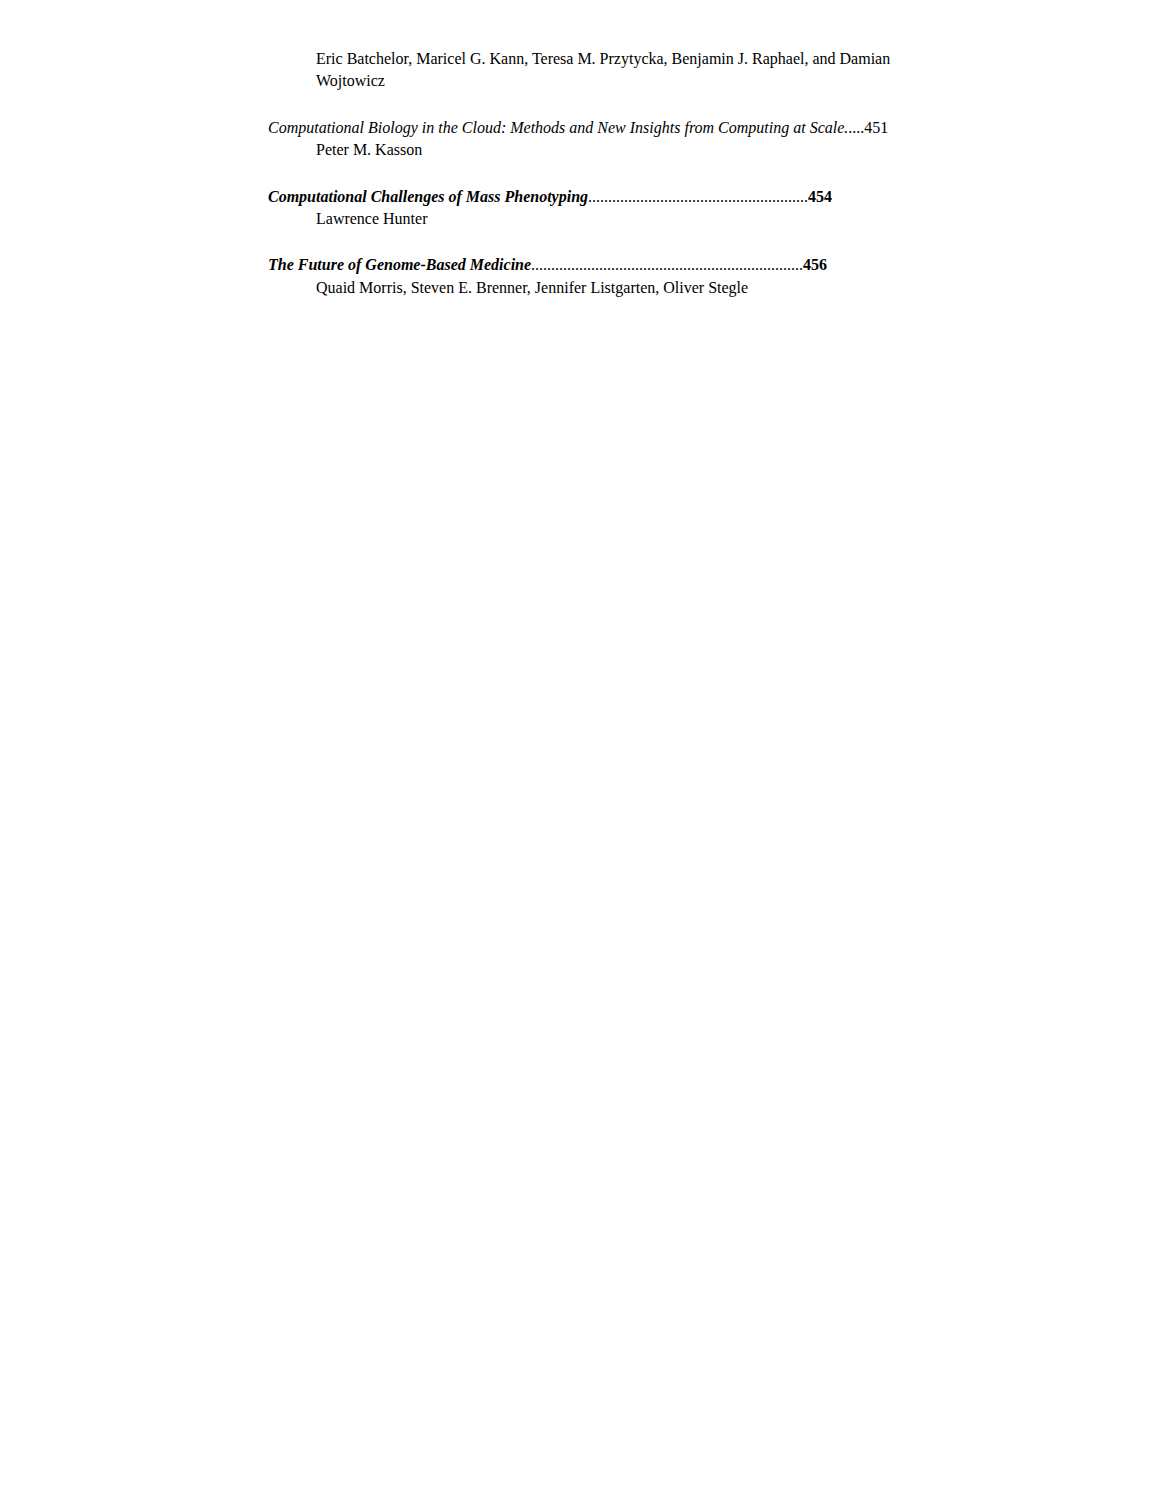Eric Batchelor, Maricel G. Kann, Teresa M. Przytycka, Benjamin J. Raphael, and Damian Wojtowicz
Computational Biology in the Cloud: Methods and New Insights from Computing at Scale..... 451 Peter M. Kasson
Computational Challenges of Mass Phenotyping....................................................... 454 Lawrence Hunter
The Future of Genome-Based Medicine.................................................................... 456 Quaid Morris, Steven E. Brenner, Jennifer Listgarten, Oliver Stegle